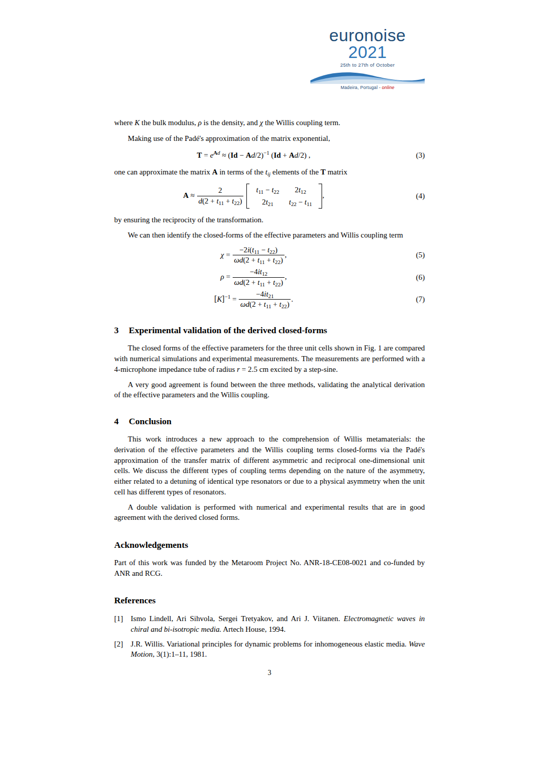euronoise 2021
25th to 27th of October
Madeira, Portugal - online
where K the bulk modulus, ρ is the density, and χ the Willis coupling term.
Making use of the Padé's approximation of the matrix exponential,
T = eAd ≈ (Id − Ad/2)−1 (Id + Ad/2) ,
(3)
one can approximate the matrix A in terms of the tij elements of the T matrix
A ≈ 2 d(2 + t11 + t22)
| t 11 − t 22 | 2 t 12 |
| 2 t 21 | t 22 − t 11 |
,
(4)
by ensuring the reciprocity of the transformation.
We can then identify the closed-forms of the effective parameters and Willis coupling term
χ = −2i(t11 − t22) ωd(2 + t11 + t22) ,
(5)
ρ = −4it12 ωd(2 + t11 + t22) ,
(6)
[K]−1 = −4it21 ωd(2 + t11 + t22) .
(7)
3 Experimental validation of the derived closed-forms
The closed forms of the effective parameters for the three unit cells shown in Fig. 1 are compared with numerical simulations and experimental measurements. The measurements are performed with a 4-microphone impedance tube of radius r = 2.5 cm excited by a step-sine.
A very good agreement is found between the three methods, validating the analytical derivation of the effective parameters and the Willis coupling.
4 Conclusion
This work introduces a new approach to the comprehension of Willis metamaterials: the derivation of the effective parameters and the Willis coupling terms closed-forms via the Padé's approximation of the transfer matrix of different asymmetric and reciprocal one-dimensional unit cells. We discuss the different types of coupling terms depending on the nature of the asymmetry, either related to a detuning of identical type resonators or due to a physical asymmetry when the unit cell has different types of resonators.
A double validation is performed with numerical and experimental results that are in good agreement with the derived closed forms.
Acknowledgements
Part of this work was funded by the Metaroom Project No. ANR-18-CE08-0021 and co-funded by ANR and RCG.
References
[1]
Ismo Lindell, Ari Sihvola, Sergei Tretyakov, and Ari J. Viitanen. Electromagnetic waves in chiral and bi-isotropic media. Artech House, 1994.
[2]
J.R. Willis. Variational principles for dynamic problems for inhomogeneous elastic media. Wave Motion, 3(1):1–11, 1981.
3